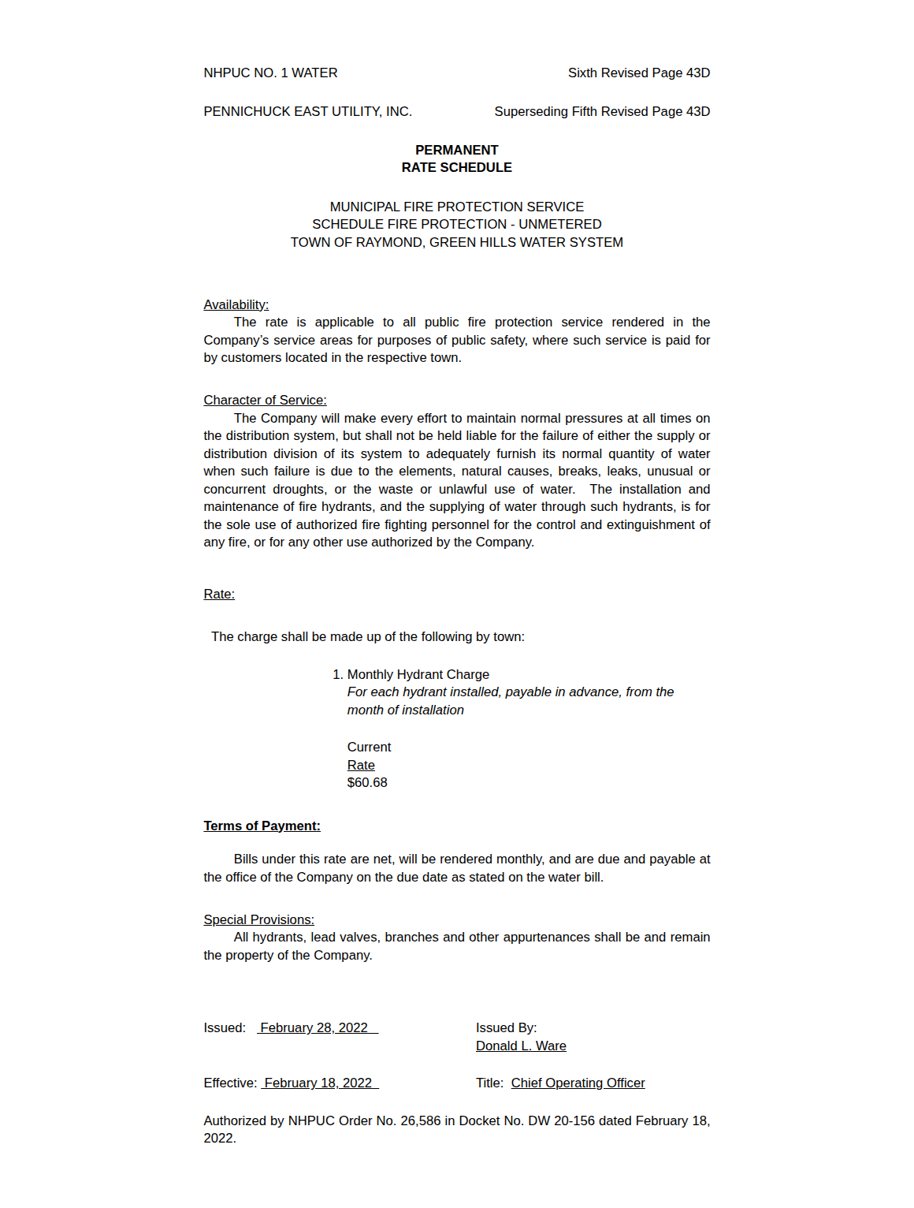NHPUC NO. 1 WATER
Sixth Revised Page 43D
PENNICHUCK EAST UTILITY, INC.
Superseding Fifth Revised Page 43D
PERMANENT RATE SCHEDULE
MUNICIPAL FIRE PROTECTION SERVICE SCHEDULE FIRE PROTECTION - UNMETERED TOWN OF RAYMOND, GREEN HILLS WATER SYSTEM
Availability:
The rate is applicable to all public fire protection service rendered in the Company’s service areas for purposes of public safety, where such service is paid for by customers located in the respective town.
Character of Service:
The Company will make every effort to maintain normal pressures at all times on the distribution system, but shall not be held liable for the failure of either the supply or distribution division of its system to adequately furnish its normal quantity of water when such failure is due to the elements, natural causes, breaks, leaks, unusual or concurrent droughts, or the waste or unlawful use of water. The installation and maintenance of fire hydrants, and the supplying of water through such hydrants, is for the sole use of authorized fire fighting personnel for the control and extinguishment of any fire, or for any other use authorized by the Company.
Rate:
The charge shall be made up of the following by town:
Monthly Hydrant Charge For each hydrant installed, payable in advance, from the month of installation
Current Rate $60.68
Terms of Payment:
Bills under this rate are net, will be rendered monthly, and are due and payable at the office of the Company on the due date as stated on the water bill.
Special Provisions:
All hydrants, lead valves, branches and other appurtenances shall be and remain the property of the Company.
Issued: February 28, 2022
Issued By: Donald L. Ware
Effective: February 18, 2022
Title: Chief Operating Officer
Authorized by NHPUC Order No. 26,586 in Docket No. DW 20-156 dated February 18, 2022.